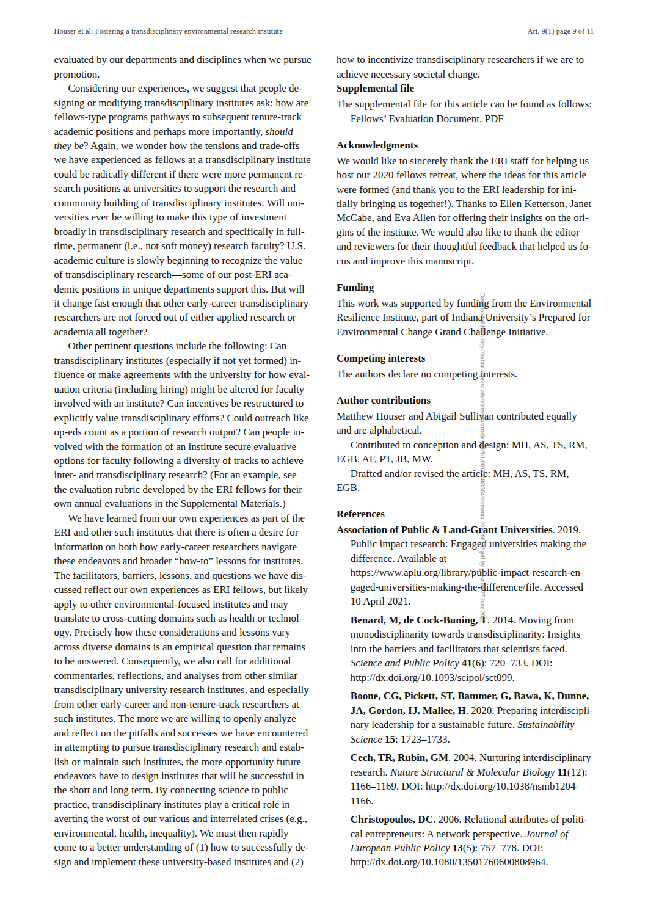Houser et al: Fostering a transdisciplinary environmental research institute Art. 9(1) page 9 of 11
Downloaded from http://online.ucpress.edu/elementa/article-pdf/9/1/00132/463364/elementa.2020.00132.pdf by guest on 27 June 2022
evaluated by our departments and disciplines when we pursue promotion.
Considering our experiences, we suggest that people designing or modifying transdisciplinary institutes ask: how are fellows-type programs pathways to subsequent tenure-track academic positions and perhaps more importantly, should they be? Again, we wonder how the tensions and trade-offs we have experienced as fellows at a transdisciplinary institute could be radically different if there were more permanent research positions at universities to support the research and community building of transdisciplinary institutes. Will universities ever be willing to make this type of investment broadly in transdisciplinary research and specifically in full-time, permanent (i.e., not soft money) research faculty? U.S. academic culture is slowly beginning to recognize the value of transdisciplinary research—some of our post-ERI academic positions in unique departments support this. But will it change fast enough that other early-career transdisciplinary researchers are not forced out of either applied research or academia all together?
Other pertinent questions include the following: Can transdisciplinary institutes (especially if not yet formed) influence or make agreements with the university for how evaluation criteria (including hiring) might be altered for faculty involved with an institute? Can incentives be restructured to explicitly value transdisciplinary efforts? Could outreach like op-eds count as a portion of research output? Can people involved with the formation of an institute secure evaluative options for faculty following a diversity of tracks to achieve inter- and transdisciplinary research? (For an example, see the evaluation rubric developed by the ERI fellows for their own annual evaluations in the Supplemental Materials.)
We have learned from our own experiences as part of the ERI and other such institutes that there is often a desire for information on both how early-career researchers navigate these endeavors and broader “how-to” lessons for institutes. The facilitators, barriers, lessons, and questions we have discussed reflect our own experiences as ERI fellows, but likely apply to other environmental-focused institutes and may translate to cross-cutting domains such as health or technology. Precisely how these considerations and lessons vary across diverse domains is an empirical question that remains to be answered. Consequently, we also call for additional commentaries, reflections, and analyses from other similar transdisciplinary university research institutes, and especially from other early-career and non-tenure-track researchers at such institutes. The more we are willing to openly analyze and reflect on the pitfalls and successes we have encountered in attempting to pursue transdisciplinary research and establish or maintain such institutes, the more opportunity future endeavors have to design institutes that will be successful in the short and long term. By connecting science to public practice, transdisciplinary institutes play a critical role in averting the worst of our various and interrelated crises (e.g., environmental, health, inequality). We must then rapidly come to a better understanding of (1) how to successfully design and implement these university-based institutes and (2) how to incentivize transdisciplinary researchers if we are to achieve necessary societal change.
Supplemental file
The supplemental file for this article can be found as follows:
Fellows’ Evaluation Document. PDF
Acknowledgments
We would like to sincerely thank the ERI staff for helping us host our 2020 fellows retreat, where the ideas for this article were formed (and thank you to the ERI leadership for initially bringing us together!). Thanks to Ellen Ketterson, Janet McCabe, and Eva Allen for offering their insights on the origins of the institute. We would also like to thank the editor and reviewers for their thoughtful feedback that helped us focus and improve this manuscript.
Funding
This work was supported by funding from the Environmental Resilience Institute, part of Indiana University’s Prepared for Environmental Change Grand Challenge Initiative.
Competing interests
The authors declare no competing interests.
Author contributions
Matthew Houser and Abigail Sullivan contributed equally and are alphabetical.
Contributed to conception and design: MH, AS, TS, RM, EGB, AF, PT, JB, MW.
Drafted and/or revised the article: MH, AS, TS, RM, EGB.
References
Association of Public & Land-Grant Universities. 2019. Public impact research: Engaged universities making the difference. Available at https://www.aplu.org/library/public-impact-research-engaged-universities-making-the-difference/file. Accessed 10 April 2021.
Benard, M, de Cock-Buning, T. 2014. Moving from monodisciplinarity towards transdisciplinarity: Insights into the barriers and facilitators that scientists faced. Science and Public Policy 41(6): 720–733. DOI: http://dx.doi.org/10.1093/scipol/sct099.
Boone, CG, Pickett, ST, Bammer, G, Bawa, K, Dunne, JA, Gordon, IJ, Mallee, H. 2020. Preparing interdisciplinary leadership for a sustainable future. Sustainability Science 15: 1723–1733.
Cech, TR, Rubin, GM. 2004. Nurturing interdisciplinary research. Nature Structural & Molecular Biology 11(12): 1166–1169. DOI: http://dx.doi.org/10.1038/nsmb1204-1166.
Christopoulos, DC. 2006. Relational attributes of political entrepreneurs: A network perspective. Journal of European Public Policy 13(5): 757–778. DOI: http://dx.doi.org/10.1080/13501760600808964.